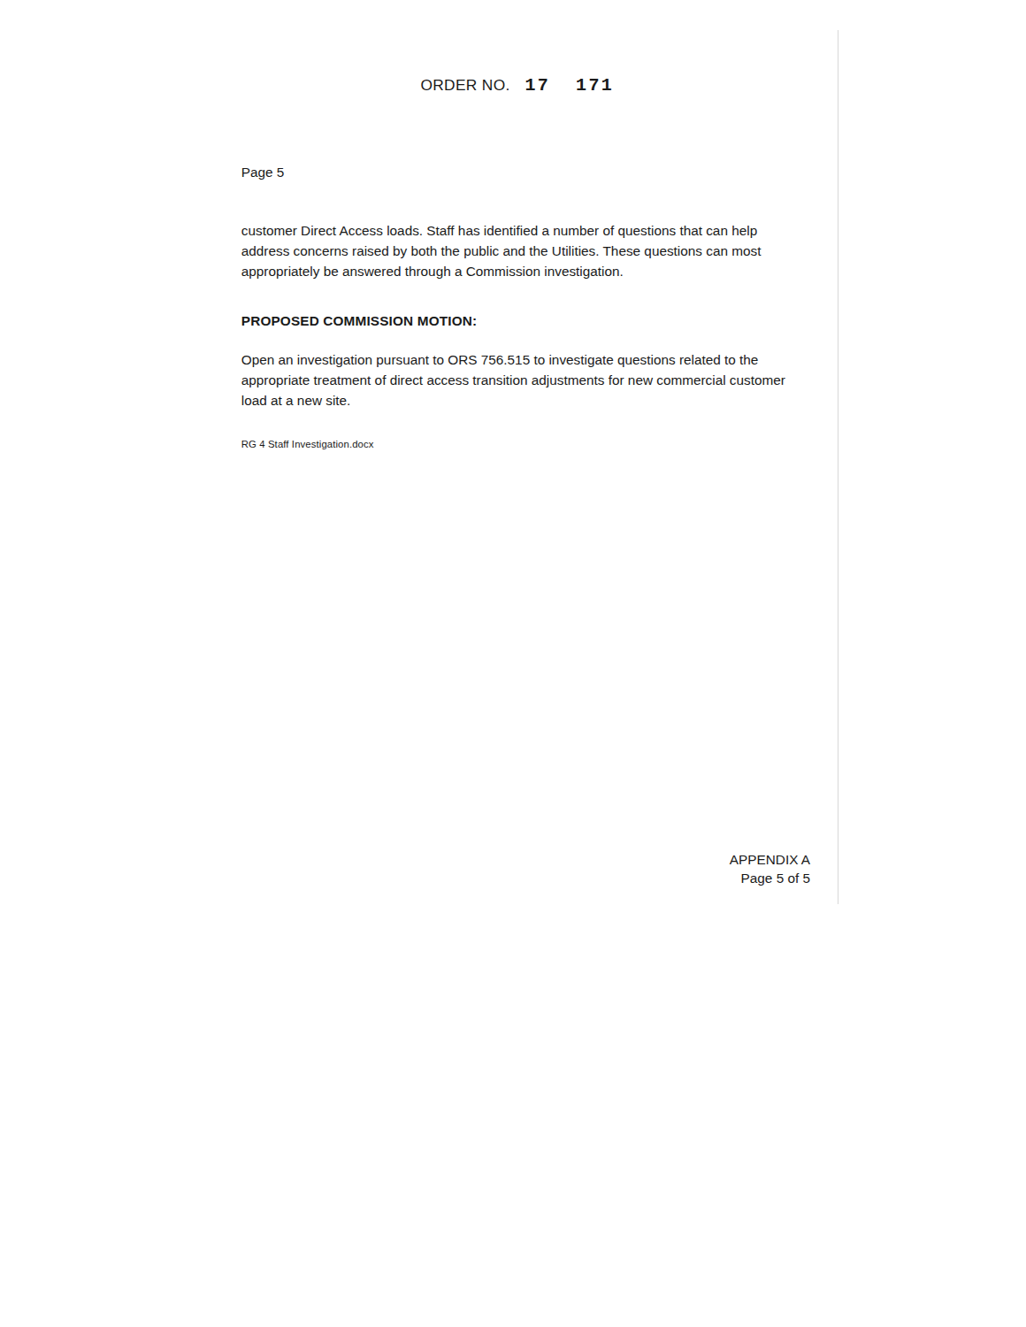ORDER NO. 17 171
Page 5
customer Direct Access loads. Staff has identified a number of questions that can help address concerns raised by both the public and the Utilities. These questions can most appropriately be answered through a Commission investigation.
PROPOSED COMMISSION MOTION:
Open an investigation pursuant to ORS 756.515 to investigate questions related to the appropriate treatment of direct access transition adjustments for new commercial customer load at a new site.
RG 4 Staff Investigation.docx
APPENDIX A
Page 5 of 5